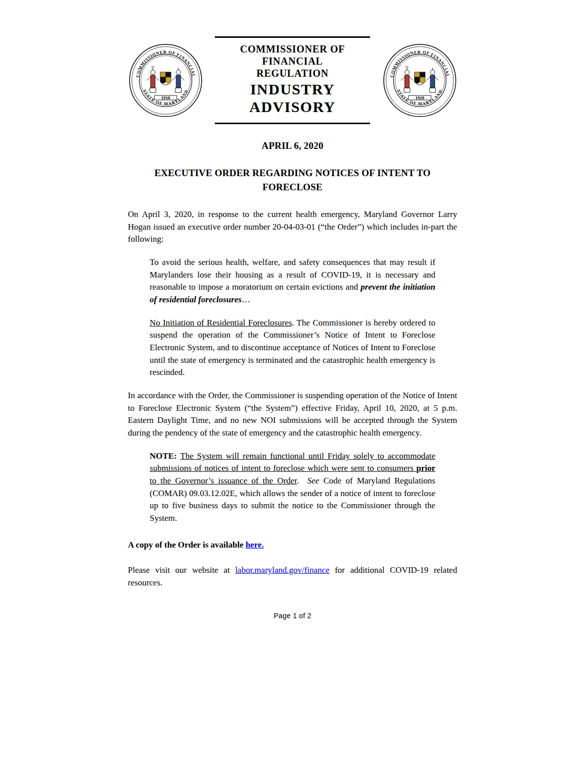COMMISSIONER OF FINANCIAL STATE OF MARYLAND 1910
Commissioner of Financial
Regulation
Industry Advisory
COMMISSIONER OF FINANCIAL STATE OF MARYLAND 1910
APRIL 6, 2020
Executive Order Regarding Notices of Intent to Foreclose
On April 3, 2020, in response to the current health emergency, Maryland Governor Larry Hogan issued an executive order number 20-04-03-01 (“the Order”) which includes in-part the following:
To avoid the serious health, welfare, and safety consequences that may result if Marylanders lose their housing as a result of COVID-19, it is necessary and reasonable to impose a moratorium on certain evictions and prevent the initiation of residential foreclosures…
No Initiation of Residential Foreclosures. The Commissioner is hereby ordered to suspend the operation of the Commissioner’s Notice of Intent to Foreclose Electronic System, and to discontinue acceptance of Notices of Intent to Foreclose until the state of emergency is terminated and the catastrophic health emergency is rescinded.
In accordance with the Order, the Commissioner is suspending operation of the Notice of Intent to Foreclose Electronic System (“the System”) effective Friday, April 10, 2020, at 5 p.m. Eastern Daylight Time, and no new NOI submissions will be accepted through the System during the pendency of the state of emergency and the catastrophic health emergency.
NOTE: The System will remain functional until Friday solely to accommodate submissions of notices of intent to foreclose which were sent to consumers prior to the Governor’s issuance of the Order. See Code of Maryland Regulations (COMAR) 09.03.12.02E, which allows the sender of a notice of intent to foreclose up to five business days to submit the notice to the Commissioner through the System.
A copy of the Order is available here.
Please visit our website at labor.maryland.gov/finance for additional COVID-19 related resources.
Page 1 of 2